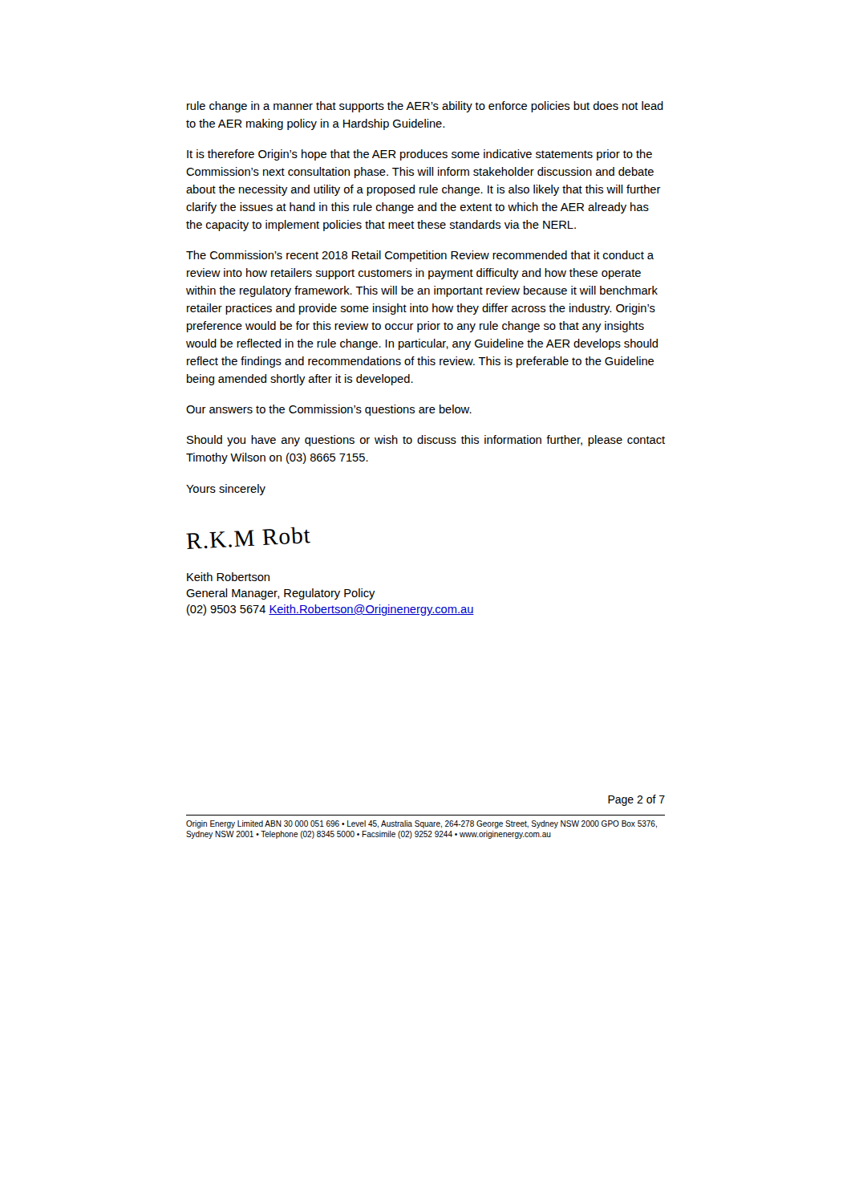rule change in a manner that supports the AER’s ability to enforce policies but does not lead to the AER making policy in a Hardship Guideline.
It is therefore Origin’s hope that the AER produces some indicative statements prior to the Commission’s next consultation phase. This will inform stakeholder discussion and debate about the necessity and utility of a proposed rule change. It is also likely that this will further clarify the issues at hand in this rule change and the extent to which the AER already has the capacity to implement policies that meet these standards via the NERL.
The Commission’s recent 2018 Retail Competition Review recommended that it conduct a review into how retailers support customers in payment difficulty and how these operate within the regulatory framework. This will be an important review because it will benchmark retailer practices and provide some insight into how they differ across the industry. Origin’s preference would be for this review to occur prior to any rule change so that any insights would be reflected in the rule change. In particular, any Guideline the AER develops should reflect the findings and recommendations of this review. This is preferable to the Guideline being amended shortly after it is developed.
Our answers to the Commission’s questions are below.
Should you have any questions or wish to discuss this information further, please contact Timothy Wilson on (03) 8665 7155.
Yours sincerely
R.K.M Robt
Keith Robertson
General Manager, Regulatory Policy
(02) 9503 5674 Keith.Robertson@Originenergy.com.au
Page 2 of 7
Origin Energy Limited ABN 30 000 051 696 • Level 45, Australia Square, 264-278 George Street, Sydney NSW 2000 GPO Box 5376, Sydney NSW 2001 • Telephone (02) 8345 5000 • Facsimile (02) 9252 9244 • www.originenergy.com.au